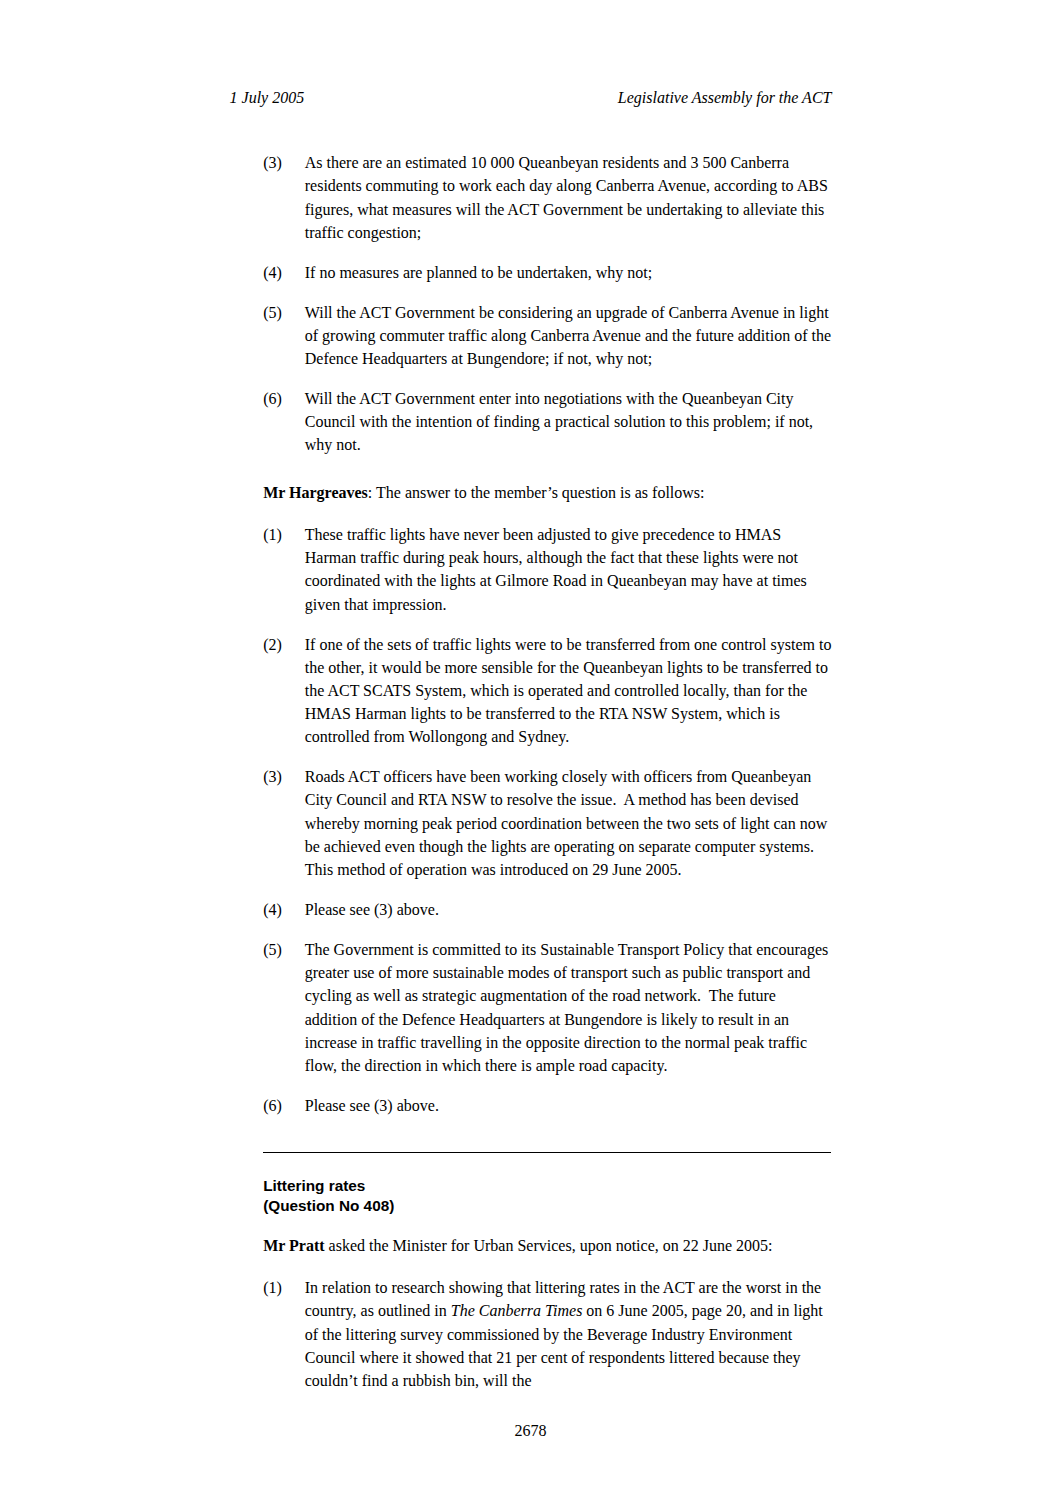1 July 2005
Legislative Assembly for the ACT
(3) As there are an estimated 10 000 Queanbeyan residents and 3 500 Canberra residents commuting to work each day along Canberra Avenue, according to ABS figures, what measures will the ACT Government be undertaking to alleviate this traffic congestion;
(4) If no measures are planned to be undertaken, why not;
(5) Will the ACT Government be considering an upgrade of Canberra Avenue in light of growing commuter traffic along Canberra Avenue and the future addition of the Defence Headquarters at Bungendore; if not, why not;
(6) Will the ACT Government enter into negotiations with the Queanbeyan City Council with the intention of finding a practical solution to this problem; if not, why not.
Mr Hargreaves: The answer to the member’s question is as follows:
(1) These traffic lights have never been adjusted to give precedence to HMAS Harman traffic during peak hours, although the fact that these lights were not coordinated with the lights at Gilmore Road in Queanbeyan may have at times given that impression.
(2) If one of the sets of traffic lights were to be transferred from one control system to the other, it would be more sensible for the Queanbeyan lights to be transferred to the ACT SCATS System, which is operated and controlled locally, than for the HMAS Harman lights to be transferred to the RTA NSW System, which is controlled from Wollongong and Sydney.
(3) Roads ACT officers have been working closely with officers from Queanbeyan City Council and RTA NSW to resolve the issue. A method has been devised whereby morning peak period coordination between the two sets of light can now be achieved even though the lights are operating on separate computer systems. This method of operation was introduced on 29 June 2005.
(4) Please see (3) above.
(5) The Government is committed to its Sustainable Transport Policy that encourages greater use of more sustainable modes of transport such as public transport and cycling as well as strategic augmentation of the road network. The future addition of the Defence Headquarters at Bungendore is likely to result in an increase in traffic travelling in the opposite direction to the normal peak traffic flow, the direction in which there is ample road capacity.
(6) Please see (3) above.
Littering rates
(Question No 408)
Mr Pratt asked the Minister for Urban Services, upon notice, on 22 June 2005:
(1) In relation to research showing that littering rates in the ACT are the worst in the country, as outlined in The Canberra Times on 6 June 2005, page 20, and in light of the littering survey commissioned by the Beverage Industry Environment Council where it showed that 21 per cent of respondents littered because they couldn’t find a rubbish bin, will the
2678